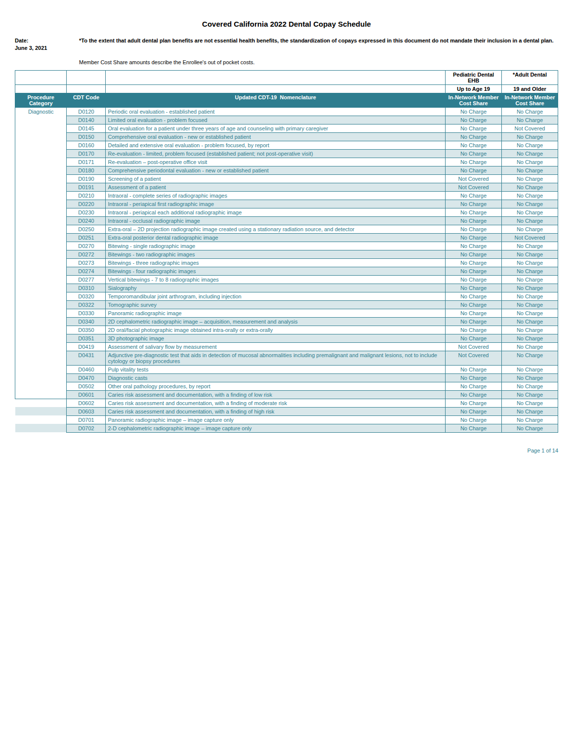Covered California 2022 Dental Copay Schedule
Date:
June 3, 2021
*To the extent that adult dental plan benefits are not essential health benefits, the standardization of copays expressed in this document do not mandate their inclusion in a dental plan.
Member Cost Share amounts describe the Enrollee's out of pocket costs.
| | | | Pediatric Dental EHB | *Adult Dental |
| --- | --- | --- | --- | --- |
| | | | Up to Age 19 | 19 and Older |
| Procedure Category | CDT Code | Updated CDT-19 Nomenclature | In-Network Member Cost Share | In-Network Member Cost Share |
| Diagnostic | D0120 | Periodic oral evaluation - established patient | No Charge | No Charge |
| D0140 | Limited oral evaluation - problem focused | No Charge | No Charge |
| D0145 | Oral evaluation for a patient under three years of age and counseling with primary caregiver | No Charge | Not Covered |
| D0150 | Comprehensive oral evaluation - new or established patient | No Charge | No Charge |
| D0160 | Detailed and extensive oral evaluation - problem focused, by report | No Charge | No Charge |
| D0170 | Re-evaluation - limited, problem focused (established patient; not post-operative visit) | No Charge | No Charge |
| D0171 | Re-evaluation – post-operative office visit | No Charge | No Charge |
| D0180 | Comprehensive periodontal evaluation - new or established patient | No Charge | No Charge |
| D0190 | Screening of a patient | Not Covered | No Charge |
| D0191 | Assessment of a patient | Not Covered | No Charge |
| D0210 | Intraoral - complete series of radiographic images | No Charge | No Charge |
| D0220 | Intraoral - periapical first radiographic image | No Charge | No Charge |
| D0230 | Intraoral - periapical each additional radiographic image | No Charge | No Charge |
| D0240 | Intraoral - occlusal radiographic image | No Charge | No Charge |
| D0250 | Extra-oral – 2D projection radiographic image created using a stationary radiation source, and detector | No Charge | No Charge |
| D0251 | Extra-oral posterior dental radiographic image | No Charge | Not Covered |
| D0270 | Bitewing - single radiographic image | No Charge | No Charge |
| D0272 | Bitewings - two radiographic images | No Charge | No Charge |
| D0273 | Bitewings - three radiographic images | No Charge | No Charge |
| D0274 | Bitewings - four radiographic images | No Charge | No Charge |
| D0277 | Vertical bitewings - 7 to 8 radiographic images | No Charge | No Charge |
| D0310 | Sialography | No Charge | No Charge |
| D0320 | Temporomandibular joint arthrogram, including injection | No Charge | No Charge |
| D0322 | Tomographic survey | No Charge | No Charge |
| D0330 | Panoramic radiographic image | No Charge | No Charge |
| D0340 | 2D cephalometric radiographic image – acquisition, measurement and analysis | No Charge | No Charge |
| D0350 | 2D oral/facial photographic image obtained intra-orally or extra-orally | No Charge | No Charge |
| D0351 | 3D photographic image | No Charge | No Charge |
| D0419 | Assessment of salivary flow by measurement | Not Covered | No Charge |
| D0431 | Adjunctive pre-diagnostic test that aids in detection of mucosal abnormalities including premalignant and malignant lesions, not to include cytology or biopsy procedures | Not Covered | No Charge |
| D0460 | Pulp vitality tests | No Charge | No Charge |
| D0470 | Diagnostic casts | No Charge | No Charge |
| D0502 | Other oral pathology procedures, by report | No Charge | No Charge |
| D0601 | Caries risk assessment and documentation, with a finding of low risk | No Charge | No Charge |
| | D0602 | Caries risk assessment and documentation, with a finding of moderate risk | No Charge | No Charge |
| | D0603 | Caries risk assessment and documentation, with a finding of high risk | No Charge | No Charge |
| | D0701 | Panoramic radiographic image – image capture only | No Charge | No Charge |
| | D0702 | 2-D cephalometric radiographic image – image capture only | No Charge | No Charge |
Page 1 of 14